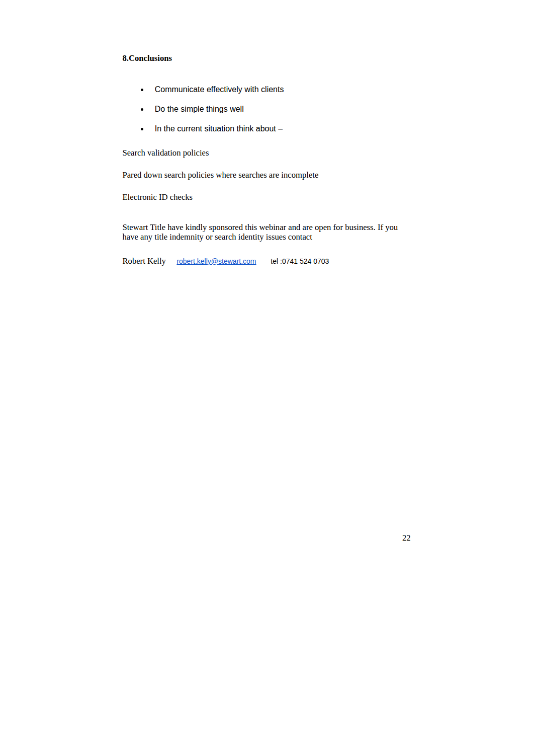8.Conclusions
Communicate effectively with clients
Do the simple things well
In the current situation think about –
Search validation policies
Pared down search policies where searches are incomplete
Electronic ID checks
Stewart Title have kindly sponsored this webinar and are open for business. If you have any title indemnity or search identity issues contact
Robert Kelly robert.kelly@stewart.com tel :0741 524 0703
22